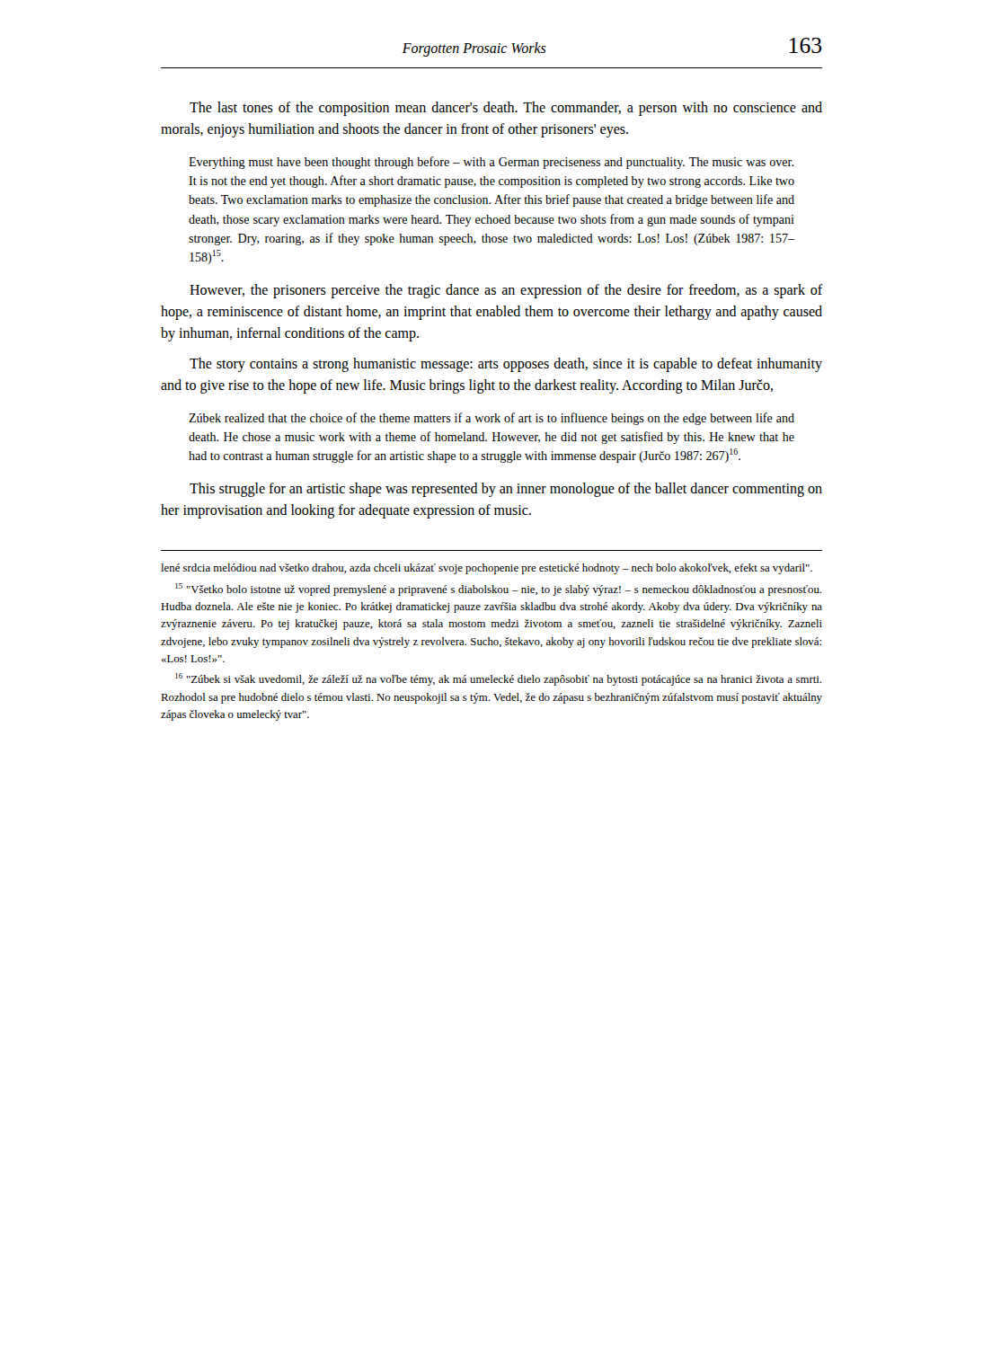Forgotten Prosaic Works 163
The last tones of the composition mean dancer's death. The commander, a person with no conscience and morals, enjoys humiliation and shoots the dancer in front of other prisoners' eyes.
Everything must have been thought through before – with a German preciseness and punctuality. The music was over. It is not the end yet though. After a short dramatic pause, the composition is completed by two strong accords. Like two beats. Two exclamation marks to emphasize the conclusion. After this brief pause that created a bridge between life and death, those scary exclamation marks were heard. They echoed because two shots from a gun made sounds of tympani stronger. Dry, roaring, as if they spoke human speech, those two maledicted words: Los! Los! (Zúbek 1987: 157–158)15.
However, the prisoners perceive the tragic dance as an expression of the desire for freedom, as a spark of hope, a reminiscence of distant home, an imprint that enabled them to overcome their lethargy and apathy caused by inhuman, infernal conditions of the camp.
The story contains a strong humanistic message: arts opposes death, since it is capable to defeat inhumanity and to give rise to the hope of new life. Music brings light to the darkest reality. According to Milan Jurčo,
Zúbek realized that the choice of the theme matters if a work of art is to influence beings on the edge between life and death. He chose a music work with a theme of homeland. However, he did not get satisfied by this. He knew that he had to contrast a human struggle for an artistic shape to a struggle with immense despair (Jurčo 1987: 267)16.
This struggle for an artistic shape was represented by an inner monologue of the ballet dancer commenting on her improvisation and looking for adequate expression of music.
lené srdcia melódiou nad všetko drahou, azda chceli ukázať svoje pochopenie pre estetické hodnoty – nech bolo akokoľvek, efekt sa vydaril".
15 "Všetko bolo istotne už vopred premyslené a pripravené s diabolskou – nie, to je slabý výraz! – s nemeckou dôkladnosťou a presnosťou. Hudba doznela. Ale ešte nie je koniec. Po krátkej dramatickej pauze zavŕšia skladbu dva strohé akordy. Akoby dva údery. Dva výkričníky na zvýraznenie záveru. Po tej kratučkej pauze, ktorá sa stala mostom medzi životom a smeťou, zazneli tie strašidelné výkričníky. Zazneli zdvojene, lebo zvuky tympanov zosilneli dva výstrely z revolvera. Sucho, štekavo, akoby aj ony hovorili ľudskou rečou tie dve prekliate slová: «Los! Los!»".
16 "Zúbek si však uvedomil, že záleží už na voľbe témy, ak má umelecké dielo zapôsobiť na bytosti potácajúce sa na hranici života a smrti. Rozhodol sa pre hudobné dielo s témou vlasti. No neuspokojil sa s tým. Vedel, že do zápasu s bezhraničným zúfalstvom musí postaviť aktuálny zápas človeka o umelecký tvar".